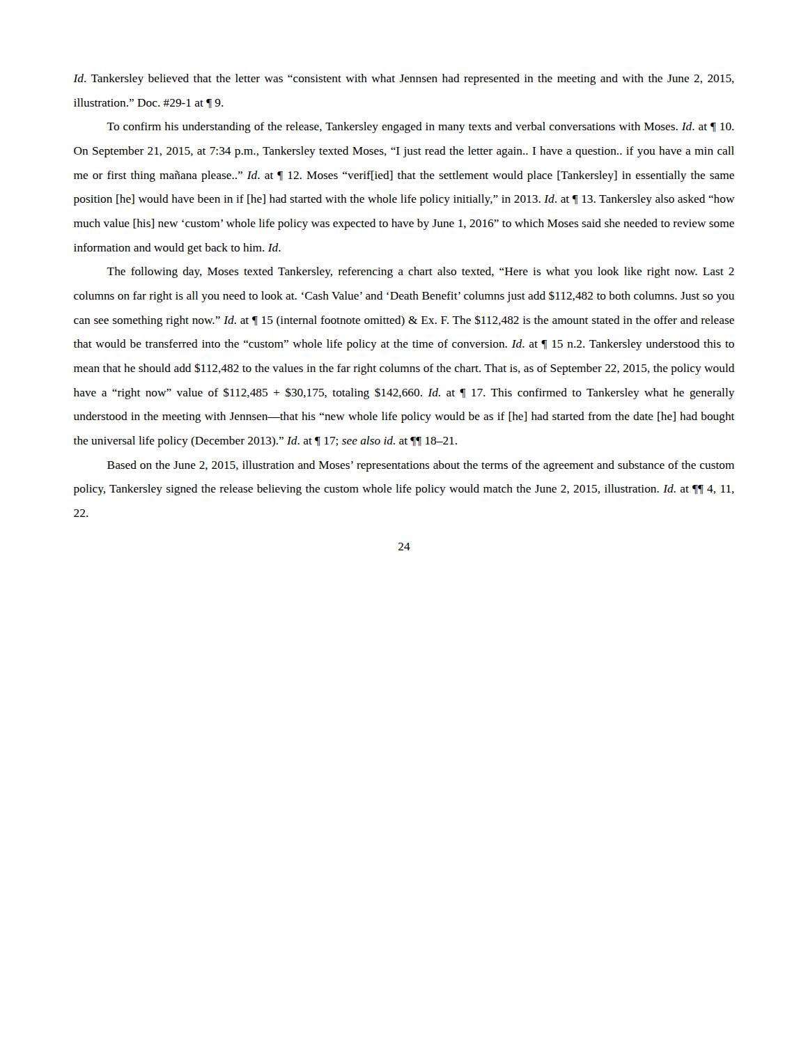Id. Tankersley believed that the letter was “consistent with what Jennsen had represented in the meeting and with the June 2, 2015, illustration.” Doc. #29-1 at ¶ 9.
To confirm his understanding of the release, Tankersley engaged in many texts and verbal conversations with Moses. Id. at ¶ 10. On September 21, 2015, at 7:34 p.m., Tankersley texted Moses, “I just read the letter again.. I have a question.. if you have a min call me or first thing mañana please..” Id. at ¶ 12. Moses “verif[ied] that the settlement would place [Tankersley] in essentially the same position [he] would have been in if [he] had started with the whole life policy initially,” in 2013. Id. at ¶ 13. Tankersley also asked “how much value [his] new ‘custom’ whole life policy was expected to have by June 1, 2016” to which Moses said she needed to review some information and would get back to him. Id.
The following day, Moses texted Tankersley, referencing a chart also texted, “Here is what you look like right now. Last 2 columns on far right is all you need to look at. ‘Cash Value’ and ‘Death Benefit’ columns just add $112,482 to both columns. Just so you can see something right now.” Id. at ¶ 15 (internal footnote omitted) & Ex. F. The $112,482 is the amount stated in the offer and release that would be transferred into the “custom” whole life policy at the time of conversion. Id. at ¶ 15 n.2. Tankersley understood this to mean that he should add $112,482 to the values in the far right columns of the chart. That is, as of September 22, 2015, the policy would have a “right now” value of $112,485 + $30,175, totaling $142,660. Id. at ¶ 17. This confirmed to Tankersley what he generally understood in the meeting with Jennsen—that his “new whole life policy would be as if [he] had started from the date [he] had bought the universal life policy (December 2013).” Id. at ¶ 17; see also id. at ¶¶ 18–21.
Based on the June 2, 2015, illustration and Moses’ representations about the terms of the agreement and substance of the custom policy, Tankersley signed the release believing the custom whole life policy would match the June 2, 2015, illustration. Id. at ¶¶ 4, 11, 22.
24